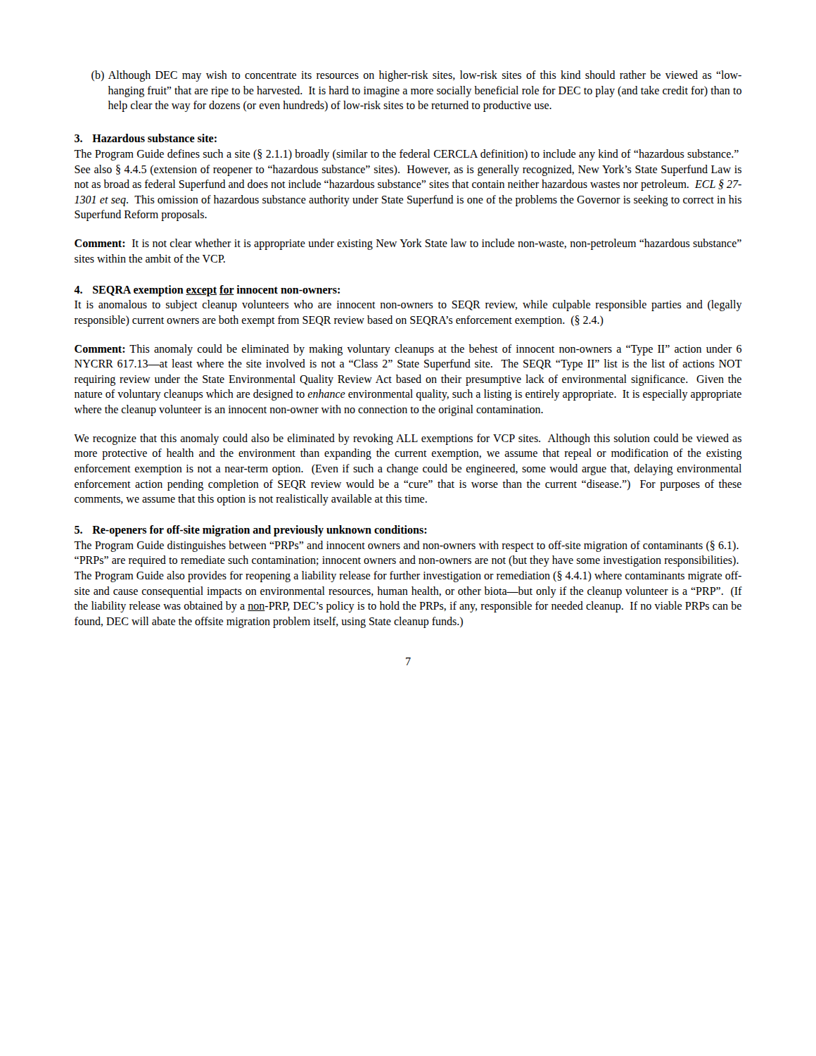(b) Although DEC may wish to concentrate its resources on higher-risk sites, low-risk sites of this kind should rather be viewed as “low-hanging fruit” that are ripe to be harvested. It is hard to imagine a more socially beneficial role for DEC to play (and take credit for) than to help clear the way for dozens (or even hundreds) of low-risk sites to be returned to productive use.
3. Hazardous substance site:
The Program Guide defines such a site (§ 2.1.1) broadly (similar to the federal CERCLA definition) to include any kind of “hazardous substance.” See also § 4.4.5 (extension of reopener to “hazardous substance” sites). However, as is generally recognized, New York’s State Superfund Law is not as broad as federal Superfund and does not include “hazardous substance” sites that contain neither hazardous wastes nor petroleum. ECL § 27-1301 et seq. This omission of hazardous substance authority under State Superfund is one of the problems the Governor is seeking to correct in his Superfund Reform proposals.
Comment: It is not clear whether it is appropriate under existing New York State law to include non-waste, non-petroleum “hazardous substance” sites within the ambit of the VCP.
4. SEQRA exemption except for innocent non-owners:
It is anomalous to subject cleanup volunteers who are innocent non-owners to SEQR review, while culpable responsible parties and (legally responsible) current owners are both exempt from SEQR review based on SEQRA’s enforcement exemption. (§ 2.4.)
Comment: This anomaly could be eliminated by making voluntary cleanups at the behest of innocent non-owners a “Type II” action under 6 NYCRR 617.13—at least where the site involved is not a “Class 2” State Superfund site. The SEQR “Type II” list is the list of actions NOT requiring review under the State Environmental Quality Review Act based on their presumptive lack of environmental significance. Given the nature of voluntary cleanups which are designed to enhance environmental quality, such a listing is entirely appropriate. It is especially appropriate where the cleanup volunteer is an innocent non-owner with no connection to the original contamination.
We recognize that this anomaly could also be eliminated by revoking ALL exemptions for VCP sites. Although this solution could be viewed as more protective of health and the environment than expanding the current exemption, we assume that repeal or modification of the existing enforcement exemption is not a near-term option. (Even if such a change could be engineered, some would argue that, delaying environmental enforcement action pending completion of SEQR review would be a “cure” that is worse than the current “disease.”) For purposes of these comments, we assume that this option is not realistically available at this time.
5. Re-openers for off-site migration and previously unknown conditions:
The Program Guide distinguishes between “PRPs” and innocent owners and non-owners with respect to off-site migration of contaminants (§ 6.1). “PRPs” are required to remediate such contamination; innocent owners and non-owners are not (but they have some investigation responsibilities). The Program Guide also provides for reopening a liability release for further investigation or remediation (§ 4.4.1) where contaminants migrate off-site and cause consequential impacts on environmental resources, human health, or other biota—but only if the cleanup volunteer is a “PRP”. (If the liability release was obtained by a non-PRP, DEC’s policy is to hold the PRPs, if any, responsible for needed cleanup. If no viable PRPs can be found, DEC will abate the offsite migration problem itself, using State cleanup funds.)
7